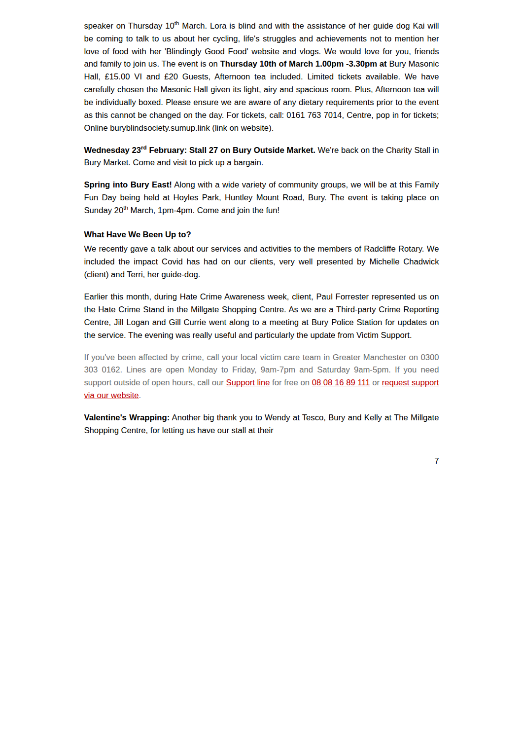speaker on Thursday 10th March. Lora is blind and with the assistance of her guide dog Kai will be coming to talk to us about her cycling, life's struggles and achievements not to mention her love of food with her 'Blindingly Good Food' website and vlogs. We would love for you, friends and family to join us. The event is on Thursday 10th of March 1.00pm -3.30pm at Bury Masonic Hall, £15.00 VI and £20 Guests, Afternoon tea included. Limited tickets available. We have carefully chosen the Masonic Hall given its light, airy and spacious room. Plus, Afternoon tea will be individually boxed. Please ensure we are aware of any dietary requirements prior to the event as this cannot be changed on the day. For tickets, call: 0161 763 7014, Centre, pop in for tickets; Online buryblindsociety.sumup.link (link on website).
Wednesday 23rd February: Stall 27 on Bury Outside Market. We're back on the Charity Stall in Bury Market. Come and visit to pick up a bargain.
Spring into Bury East! Along with a wide variety of community groups, we will be at this Family Fun Day being held at Hoyles Park, Huntley Mount Road, Bury. The event is taking place on Sunday 20th March, 1pm-4pm. Come and join the fun!
What Have We Been Up to?
We recently gave a talk about our services and activities to the members of Radcliffe Rotary. We included the impact Covid has had on our clients, very well presented by Michelle Chadwick (client) and Terri, her guide-dog.
Earlier this month, during Hate Crime Awareness week, client, Paul Forrester represented us on the Hate Crime Stand in the Millgate Shopping Centre. As we are a Third-party Crime Reporting Centre, Jill Logan and Gill Currie went along to a meeting at Bury Police Station for updates on the service. The evening was really useful and particularly the update from Victim Support.
If you've been affected by crime, call your local victim care team in Greater Manchester on 0300 303 0162. Lines are open Monday to Friday, 9am-7pm and Saturday 9am-5pm. If you need support outside of open hours, call our Support line for free on 08 08 16 89 111 or request support via our website.
Valentine's Wrapping: Another big thank you to Wendy at Tesco, Bury and Kelly at The Millgate Shopping Centre, for letting us have our stall at their
7